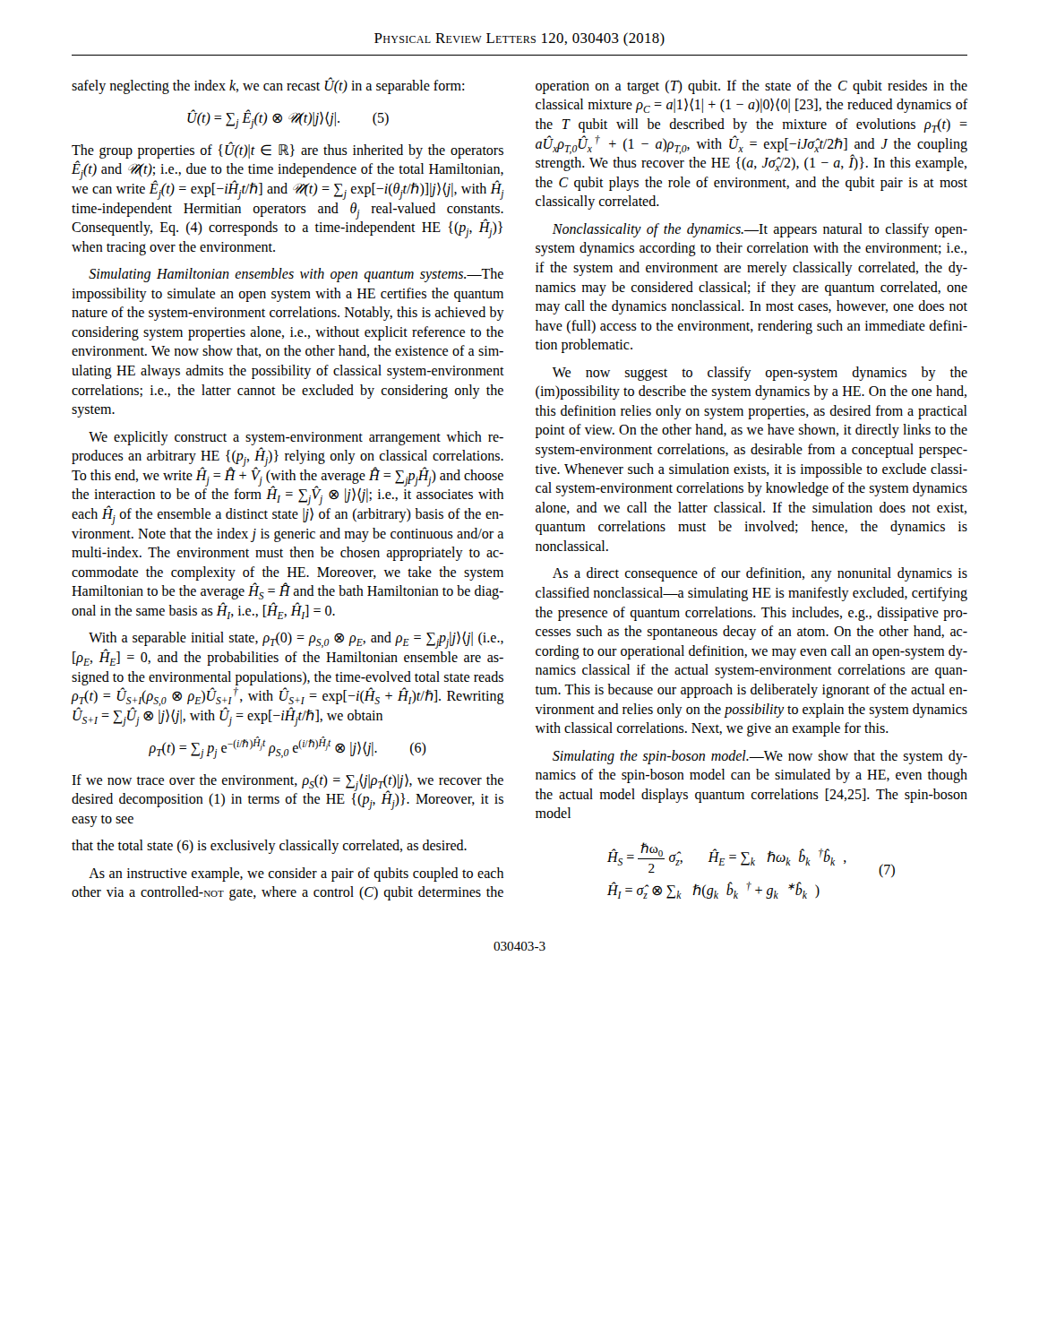Physical Review Letters 120, 030403 (2018)
safely neglecting the index k, we can recast Û(t) in a separable form:
Û(t) = ∑j Êj(t) ⊗ 𝒰̂(t)|j⟩⟨j|.
(5)
The group properties of {Û(t)|t ∈ ℝ} are thus inherited by the operators Êj(t) and 𝒰̂(t); i.e., due to the time independence of the total Hamiltonian, we can write Êj(t) = exp[−iĤjt/ℏ] and 𝒰̂(t) = ∑j exp[−i(θjt/ℏ)]|j⟩⟨j|, with Ĥj time-independent Hermitian operators and θj real-valued constants. Consequently, Eq. (4) corresponds to a time-independent HE {(pj, Ĥj)} when tracing over the environment.
Simulating Hamiltonian ensembles with open quantum systems.—The impossibility to simulate an open system with a HE certifies the quantum nature of the system-environment correlations. Notably, this is achieved by considering system properties alone, i.e., without explicit reference to the environment. We now show that, on the other hand, the existence of a simulating HE always admits the possibility of classical system-environment correlations; i.e., the latter cannot be excluded by considering only the system.
We explicitly construct a system-environment arrangement which reproduces an arbitrary HE {(pj, Ĥj)} relying only on classical correlations. To this end, we write Ĥj = H̄̂ + V̂j (with the average H̄̂ = ∑jpjĤj) and choose the interaction to be of the form ĤI = ∑jV̂j ⊗ |j⟩⟨j|; i.e., it associates with each Ĥj of the ensemble a distinct state |j⟩ of an (arbitrary) basis of the environment. Note that the index j is generic and may be continuous and/or a multi-index. The environment must then be chosen appropriately to accommodate the complexity of the HE. Moreover, we take the system Hamiltonian to be the average ĤS = H̄̂ and the bath Hamiltonian to be diagonal in the same basis as ĤI, i.e., [ĤE, ĤI] = 0.
With a separable initial state, ρT(0) = ρS,0 ⊗ ρE, and ρE = ∑jpj|j⟩⟨j| (i.e., [ρE, ĤE] = 0, and the probabilities of the Hamiltonian ensemble are assigned to the environmental populations), the time-evolved total state reads ρT(t) = ÛS+I(ρS,0 ⊗ ρE)ÛS+I†, with ÛS+I = exp[−i(ĤS + ĤI)t/ℏ]. Rewriting ÛS+I = ∑jÛj ⊗ |j⟩⟨j|, with Ûj = exp[−iĤjt/ℏ], we obtain
ρT(t) = ∑j pj e−(i/ℏ)Ĥjt ρS,0 e(i/ℏ)Ĥjt ⊗ |j⟩⟨j|.
(6)
If we now trace over the environment, ρS(t) = ∑j⟨j|ρT(t)|j⟩, we recover the desired decomposition (1) in terms of the HE {(pj, Ĥj)}. Moreover, it is easy to see
that the total state (6) is exclusively classically correlated, as desired.
As an instructive example, we consider a pair of qubits coupled to each other via a controlled-not gate, where a control (C) qubit determines the operation on a target (T) qubit. If the state of the C qubit resides in the classical mixture ρC = a|1⟩⟨1| + (1 − a)|0⟩⟨0| [23], the reduced dynamics of the T qubit will be described by the mixture of evolutions ρT(t) = aÛx ρT,0 Ûx† + (1 − a)ρT,0, with Ûx = exp[−iJσ̂xt/2ℏ] and J the coupling strength. We thus recover the HE {(a, Jσ̂x/2), (1 − a, Î)}. In this example, the C qubit plays the role of environment, and the qubit pair is at most classically correlated.
Nonclassicality of the dynamics.—It appears natural to classify open-system dynamics according to their correlation with the environment; i.e., if the system and environment are merely classically correlated, the dynamics may be considered classical; if they are quantum correlated, one may call the dynamics nonclassical. In most cases, however, one does not have (full) access to the environment, rendering such an immediate definition problematic.
We now suggest to classify open-system dynamics by the (im)possibility to describe the system dynamics by a HE. On the one hand, this definition relies only on system properties, as desired from a practical point of view. On the other hand, as we have shown, it directly links to the system-environment correlations, as desirable from a conceptual perspective. Whenever such a simulation exists, it is impossible to exclude classical system-environment correlations by knowledge of the system dynamics alone, and we call the latter classical. If the simulation does not exist, quantum correlations must be involved; hence, the dynamics is nonclassical.
As a direct consequence of our definition, any nonunital dynamics is classified nonclassical—a simulating HE is manifestly excluded, certifying the presence of quantum correlations. This includes, e.g., dissipative processes such as the spontaneous decay of an atom. On the other hand, according to our operational definition, we may even call an open-system dynamics classical if the actual system-environment correlations are quantum. This is because our approach is deliberately ignorant of the actual environment and relies only on the possibility to explain the system dynamics with classical correlations. Next, we give an example for this.
Simulating the spin-boson model.—We now show that the system dynamics of the spin-boson model can be simulated by a HE, even though the actual model displays quantum correlations [24,25]. The spin-boson model
ĤS = ℏω02 σ̂z, ĤE = ∑k⃗ ℏωk⃗b̂k⃗†b̂k⃗, ĤI = σ̂z ⊗ ∑k⃗ ℏ(gk⃗b̂k⃗† + gk⃗∗b̂k⃗)
(7)
030403-3